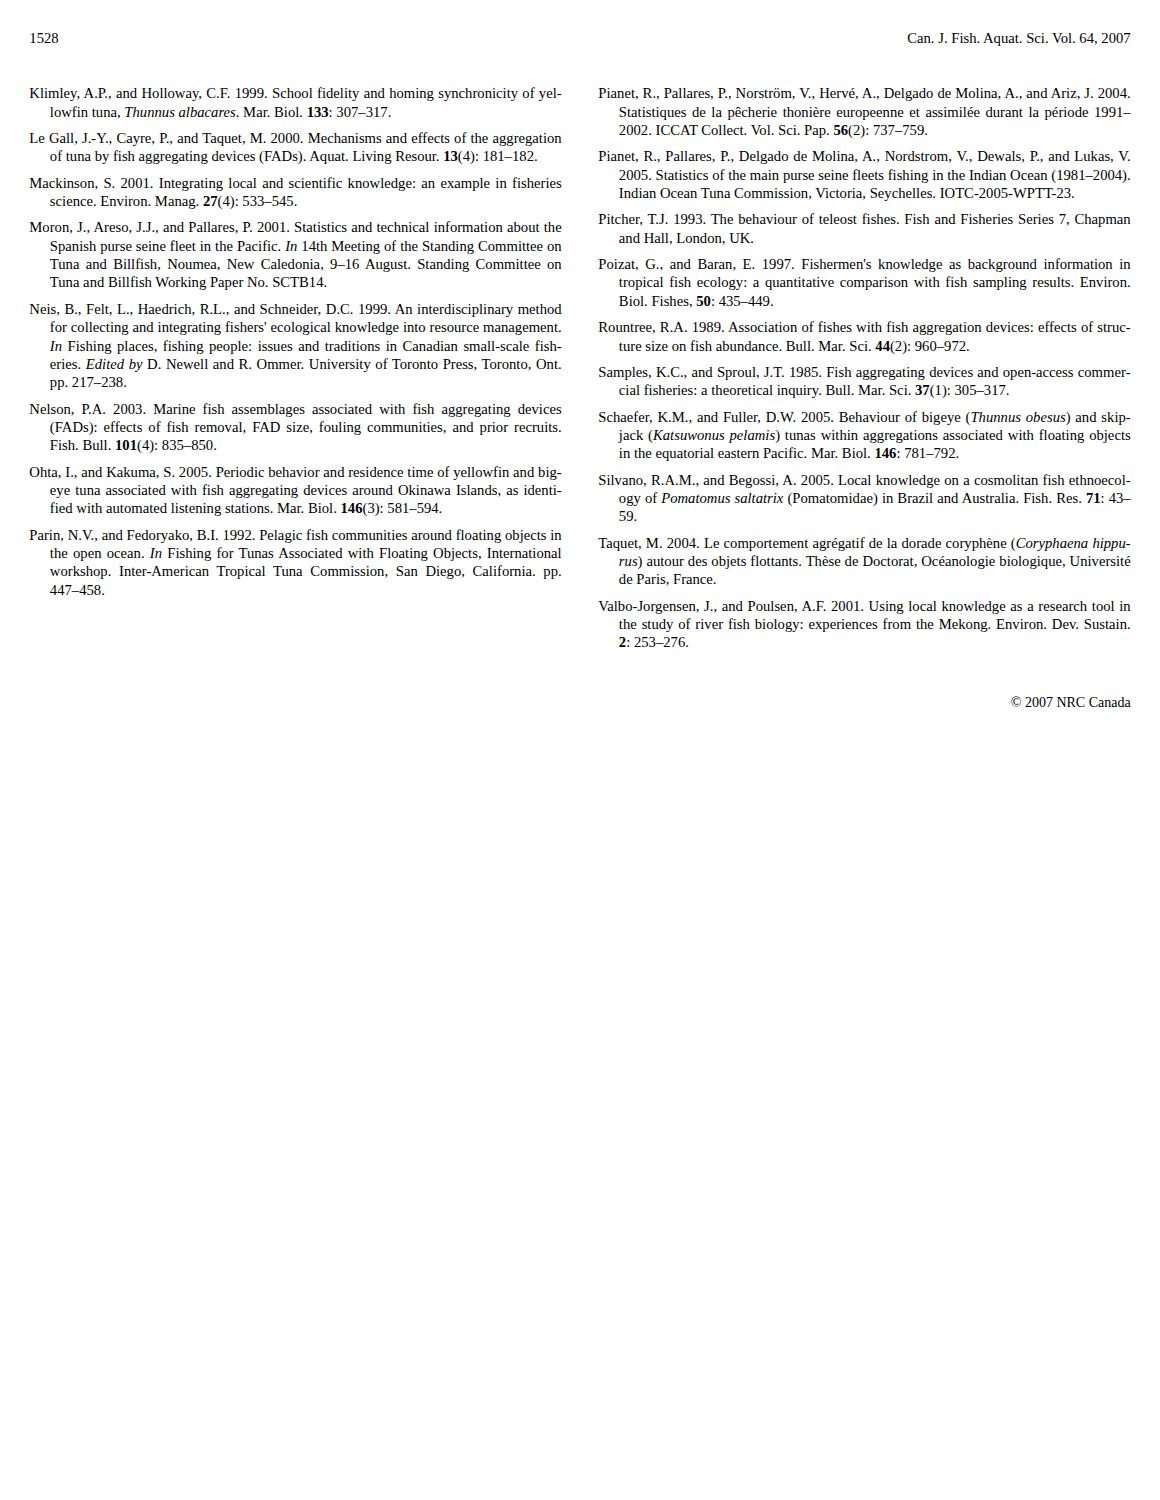1528 Can. J. Fish. Aquat. Sci. Vol. 64, 2007
Klimley, A.P., and Holloway, C.F. 1999. School fidelity and homing synchronicity of yellowfin tuna, Thunnus albacares. Mar. Biol. 133: 307–317.
Le Gall, J.-Y., Cayre, P., and Taquet, M. 2000. Mechanisms and effects of the aggregation of tuna by fish aggregating devices (FADs). Aquat. Living Resour. 13(4): 181–182.
Mackinson, S. 2001. Integrating local and scientific knowledge: an example in fisheries science. Environ. Manag. 27(4): 533–545.
Moron, J., Areso, J.J., and Pallares, P. 2001. Statistics and technical information about the Spanish purse seine fleet in the Pacific. In 14th Meeting of the Standing Committee on Tuna and Billfish, Noumea, New Caledonia, 9–16 August. Standing Committee on Tuna and Billfish Working Paper No. SCTB14.
Neis, B., Felt, L., Haedrich, R.L., and Schneider, D.C. 1999. An interdisciplinary method for collecting and integrating fishers' ecological knowledge into resource management. In Fishing places, fishing people: issues and traditions in Canadian small-scale fisheries. Edited by D. Newell and R. Ommer. University of Toronto Press, Toronto, Ont. pp. 217–238.
Nelson, P.A. 2003. Marine fish assemblages associated with fish aggregating devices (FADs): effects of fish removal, FAD size, fouling communities, and prior recruits. Fish. Bull. 101(4): 835–850.
Ohta, I., and Kakuma, S. 2005. Periodic behavior and residence time of yellowfin and bigeye tuna associated with fish aggregating devices around Okinawa Islands, as identified with automated listening stations. Mar. Biol. 146(3): 581–594.
Parin, N.V., and Fedoryako, B.I. 1992. Pelagic fish communities around floating objects in the open ocean. In Fishing for Tunas Associated with Floating Objects, International workshop. Inter-American Tropical Tuna Commission, San Diego, California. pp. 447–458.
Pianet, R., Pallares, P., Norström, V., Hervé, A., Delgado de Molina, A., and Ariz, J. 2004. Statistiques de la pêcherie thonière europeenne et assimilée durant la période 1991–2002. ICCAT Collect. Vol. Sci. Pap. 56(2): 737–759.
Pianet, R., Pallares, P., Delgado de Molina, A., Nordstrom, V., Dewals, P., and Lukas, V. 2005. Statistics of the main purse seine fleets fishing in the Indian Ocean (1981–2004). Indian Ocean Tuna Commission, Victoria, Seychelles. IOTC-2005-WPTT-23.
Pitcher, T.J. 1993. The behaviour of teleost fishes. Fish and Fisheries Series 7, Chapman and Hall, London, UK.
Poizat, G., and Baran, E. 1997. Fishermen's knowledge as background information in tropical fish ecology: a quantitative comparison with fish sampling results. Environ. Biol. Fishes, 50: 435–449.
Rountree, R.A. 1989. Association of fishes with fish aggregation devices: effects of structure size on fish abundance. Bull. Mar. Sci. 44(2): 960–972.
Samples, K.C., and Sproul, J.T. 1985. Fish aggregating devices and open-access commercial fisheries: a theoretical inquiry. Bull. Mar. Sci. 37(1): 305–317.
Schaefer, K.M., and Fuller, D.W. 2005. Behaviour of bigeye (Thunnus obesus) and skipjack (Katsuwonus pelamis) tunas within aggregations associated with floating objects in the equatorial eastern Pacific. Mar. Biol. 146: 781–792.
Silvano, R.A.M., and Begossi, A. 2005. Local knowledge on a cosmolitan fish ethnoecology of Pomatomus saltatrix (Pomatomidae) in Brazil and Australia. Fish. Res. 71: 43–59.
Taquet, M. 2004. Le comportement agrégatif de la dorade coryphène (Coryphaena hippurus) autour des objets flottants. Thèse de Doctorat, Océanologie biologique, Université de Paris, France.
Valbo-Jorgensen, J., and Poulsen, A.F. 2001. Using local knowledge as a research tool in the study of river fish biology: experiences from the Mekong. Environ. Dev. Sustain. 2: 253–276.
© 2007 NRC Canada